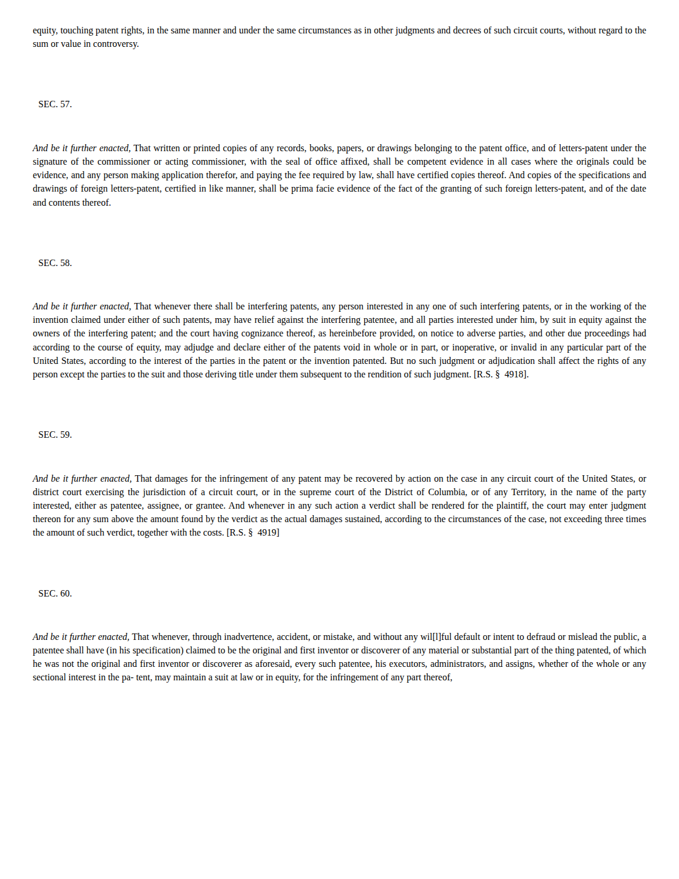equity, touching patent rights, in the same manner and under the same circumstances as in other judgments and decrees of such circuit courts, without regard to the sum or value in controversy.
SEC. 57.
And be it further enacted, That written or printed copies of any records, books, papers, or drawings belonging to the patent office, and of letters-patent under the signature of the commissioner or acting commissioner, with the seal of office affixed, shall be competent evidence in all cases where the originals could be evidence, and any person making application therefor, and paying the fee required by law, shall have certified copies thereof. And copies of the specifications and drawings of foreign letters-patent, certified in like manner, shall be prima facie evidence of the fact of the granting of such foreign letters-patent, and of the date and contents thereof.
SEC. 58.
And be it further enacted, That whenever there shall be interfering patents, any person interested in any one of such interfering patents, or in the working of the invention claimed under either of such patents, may have relief against the interfering patentee, and all parties interested under him, by suit in equity against the owners of the interfering patent; and the court having cognizance thereof, as hereinbefore provided, on notice to adverse parties, and other due proceedings had according to the course of equity, may adjudge and declare either of the patents void in whole or in part, or inoperative, or invalid in any particular part of the United States, according to the interest of the parties in the patent or the invention patented. But no such judgment or adjudication shall affect the rights of any person except the parties to the suit and those deriving title under them subsequent to the rendition of such judgment. [R.S. § 4918].
SEC. 59.
And be it further enacted, That damages for the infringement of any patent may be recovered by action on the case in any circuit court of the United States, or district court exercising the jurisdiction of a circuit court, or in the supreme court of the District of Columbia, or of any Territory, in the name of the party interested, either as patentee, assignee, or grantee. And whenever in any such action a verdict shall be rendered for the plaintiff, the court may enter judgment thereon for any sum above the amount found by the verdict as the actual damages sustained, according to the circumstances of the case, not exceeding three times the amount of such verdict, together with the costs. [R.S. § 4919]
SEC. 60.
And be it further enacted, That whenever, through inadvertence, accident, or mistake, and without any wil[l]ful default or intent to defraud or mislead the public, a patentee shall have (in his specification) claimed to be the original and first inventor or discoverer of any material or substantial part of the thing patented, of which he was not the original and first inventor or discoverer as aforesaid, every such patentee, his executors, administrators, and assigns, whether of the whole or any sectional interest in the pa- tent, may maintain a suit at law or in equity, for the infringement of any part thereof,